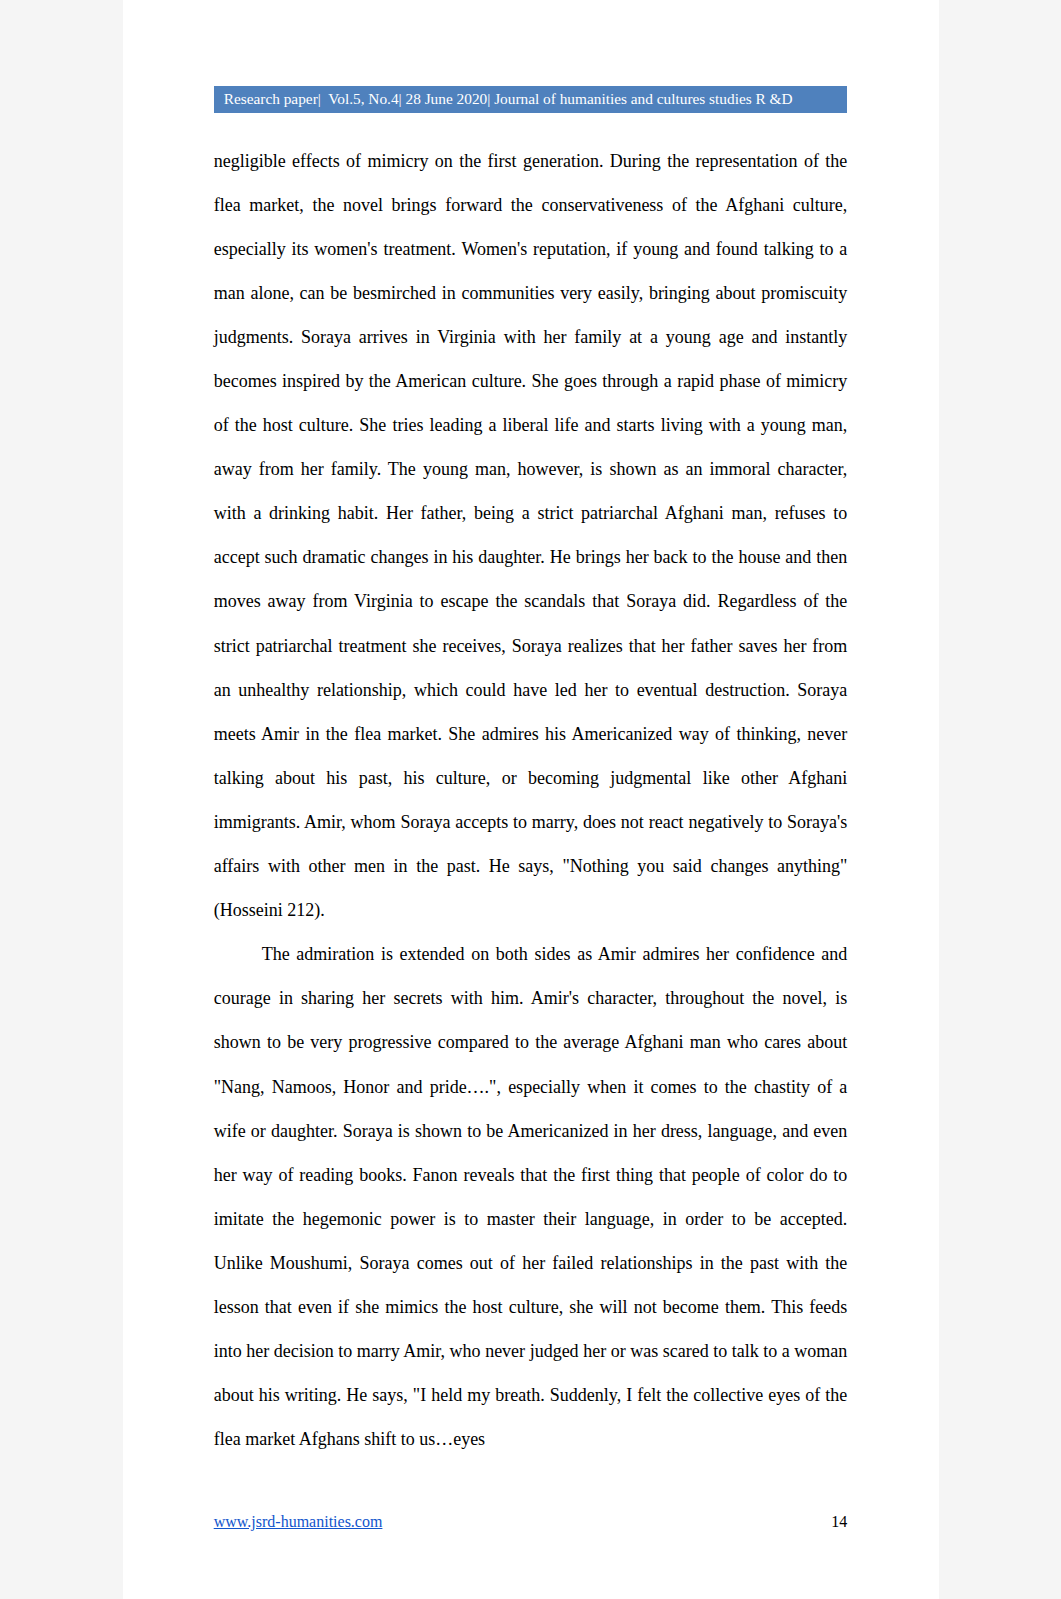Research paper| Vol.5, No.4| 28 June 2020| Journal of humanities and cultures studies R &D
negligible effects of mimicry on the first generation. During the representation of the flea market, the novel brings forward the conservativeness of the Afghani culture, especially its women's treatment. Women's reputation, if young and found talking to a man alone, can be besmirched in communities very easily, bringing about promiscuity judgments. Soraya arrives in Virginia with her family at a young age and instantly becomes inspired by the American culture. She goes through a rapid phase of mimicry of the host culture. She tries leading a liberal life and starts living with a young man, away from her family. The young man, however, is shown as an immoral character, with a drinking habit. Her father, being a strict patriarchal Afghani man, refuses to accept such dramatic changes in his daughter. He brings her back to the house and then moves away from Virginia to escape the scandals that Soraya did. Regardless of the strict patriarchal treatment she receives, Soraya realizes that her father saves her from an unhealthy relationship, which could have led her to eventual destruction. Soraya meets Amir in the flea market. She admires his Americanized way of thinking, never talking about his past, his culture, or becoming judgmental like other Afghani immigrants. Amir, whom Soraya accepts to marry, does not react negatively to Soraya's affairs with other men in the past. He says, "Nothing you said changes anything" (Hosseini 212).
The admiration is extended on both sides as Amir admires her confidence and courage in sharing her secrets with him. Amir's character, throughout the novel, is shown to be very progressive compared to the average Afghani man who cares about "Nang, Namoos, Honor and pride….", especially when it comes to the chastity of a wife or daughter. Soraya is shown to be Americanized in her dress, language, and even her way of reading books. Fanon reveals that the first thing that people of color do to imitate the hegemonic power is to master their language, in order to be accepted. Unlike Moushumi, Soraya comes out of her failed relationships in the past with the lesson that even if she mimics the host culture, she will not become them. This feeds into her decision to marry Amir, who never judged her or was scared to talk to a woman about his writing. He says, "I held my breath. Suddenly, I felt the collective eyes of the flea market Afghans shift to us…eyes
www.jsrd-humanities.com 14